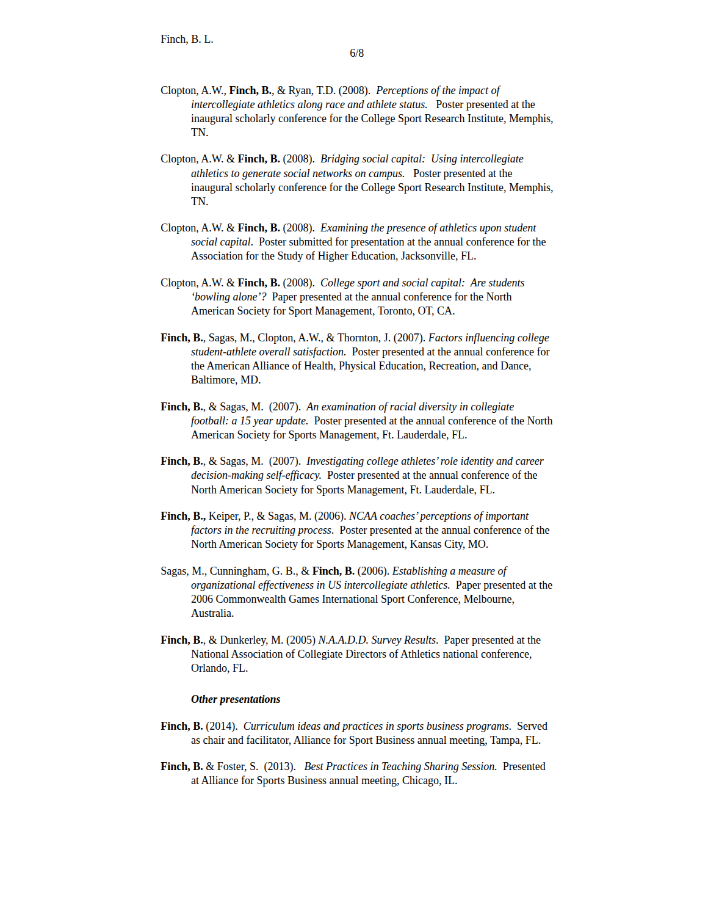Finch, B. L.
6/8
Clopton, A.W., Finch, B., & Ryan, T.D. (2008). Perceptions of the impact of intercollegiate athletics along race and athlete status. Poster presented at the inaugural scholarly conference for the College Sport Research Institute, Memphis, TN.
Clopton, A.W. & Finch, B. (2008). Bridging social capital: Using intercollegiate athletics to generate social networks on campus. Poster presented at the inaugural scholarly conference for the College Sport Research Institute, Memphis, TN.
Clopton, A.W. & Finch, B. (2008). Examining the presence of athletics upon student social capital. Poster submitted for presentation at the annual conference for the Association for the Study of Higher Education, Jacksonville, FL.
Clopton, A.W. & Finch, B. (2008). College sport and social capital: Are students ‘bowling alone’? Paper presented at the annual conference for the North American Society for Sport Management, Toronto, OT, CA.
Finch, B., Sagas, M., Clopton, A.W., & Thornton, J. (2007). Factors influencing college student-athlete overall satisfaction. Poster presented at the annual conference for the American Alliance of Health, Physical Education, Recreation, and Dance, Baltimore, MD.
Finch, B., & Sagas, M. (2007). An examination of racial diversity in collegiate football: a 15 year update. Poster presented at the annual conference of the North American Society for Sports Management, Ft. Lauderdale, FL.
Finch, B., & Sagas, M. (2007). Investigating college athletes’ role identity and career decision-making self-efficacy. Poster presented at the annual conference of the North American Society for Sports Management, Ft. Lauderdale, FL.
Finch, B., Keiper, P., & Sagas, M. (2006). NCAA coaches’ perceptions of important factors in the recruiting process. Poster presented at the annual conference of the North American Society for Sports Management, Kansas City, MO.
Sagas, M., Cunningham, G. B., & Finch, B. (2006). Establishing a measure of organizational effectiveness in US intercollegiate athletics. Paper presented at the 2006 Commonwealth Games International Sport Conference, Melbourne, Australia.
Finch, B., & Dunkerley, M. (2005) N.A.A.D.D. Survey Results. Paper presented at the National Association of Collegiate Directors of Athletics national conference, Orlando, FL.
Other presentations
Finch, B. (2014). Curriculum ideas and practices in sports business programs. Served as chair and facilitator, Alliance for Sport Business annual meeting, Tampa, FL.
Finch, B. & Foster, S. (2013). Best Practices in Teaching Sharing Session. Presented at Alliance for Sports Business annual meeting, Chicago, IL.